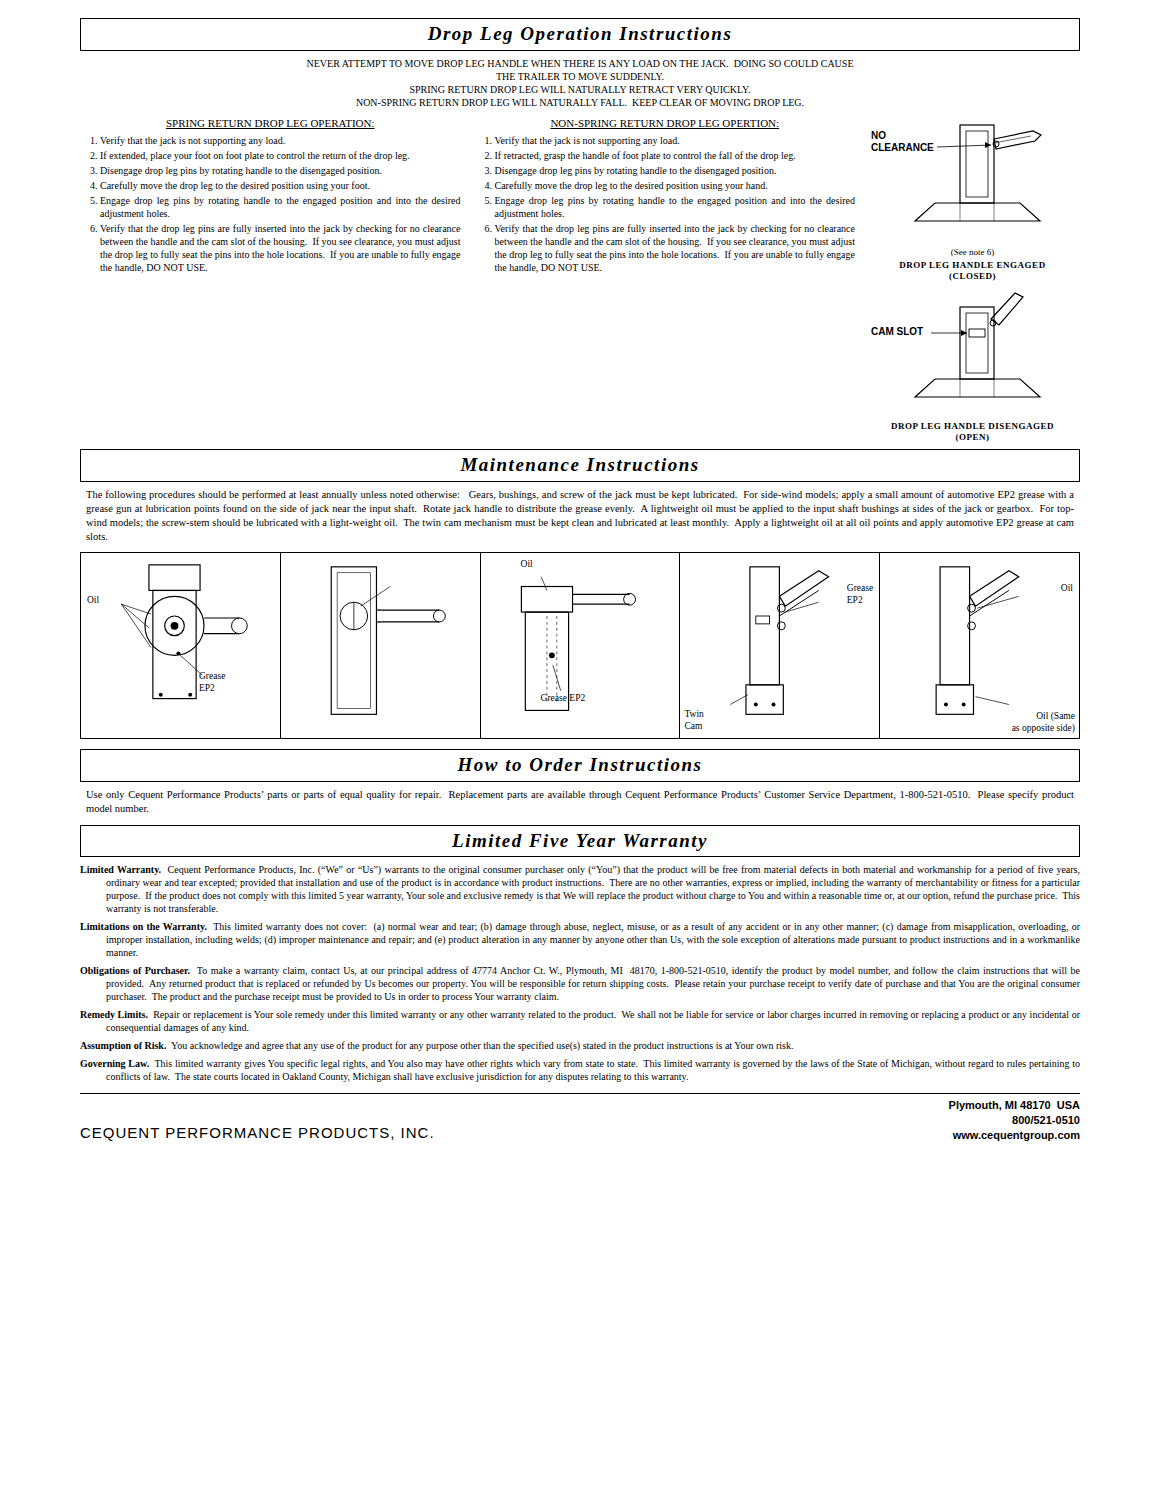Drop Leg Operation Instructions
NEVER ATTEMPT TO MOVE DROP LEG HANDLE WHEN THERE IS ANY LOAD ON THE JACK. DOING SO COULD CAUSE
THE TRAILER TO MOVE SUDDENLY.
SPRING RETURN DROP LEG WILL NATURALLY RETRACT VERY QUICKLY.
NON-SPRING RETURN DROP LEG WILL NATURALLY FALL. KEEP CLEAR OF MOVING DROP LEG.
SPRING RETURN DROP LEG OPERATION:
Verify that the jack is not supporting any load.
If extended, place your foot on foot plate to control the return of the drop leg.
Disengage drop leg pins by rotating handle to the disengaged position.
Carefully move the drop leg to the desired position using your foot.
Engage drop leg pins by rotating handle to the engaged position and into the desired adjustment holes.
Verify that the drop leg pins are fully inserted into the jack by checking for no clearance between the handle and the cam slot of the housing. If you see clearance, you must adjust the drop leg to fully seat the pins into the hole locations. If you are unable to fully engage the handle, DO NOT USE.
NON-SPRING RETURN DROP LEG OPERTION:
Verify that the jack is not supporting any load.
If retracted, grasp the handle of foot plate to control the fall of the drop leg.
Disengage drop leg pins by rotating handle to the disengaged position.
Carefully move the drop leg to the desired position using your hand.
Engage drop leg pins by rotating handle to the engaged position and into the desired adjustment holes.
Verify that the drop leg pins are fully inserted into the jack by checking for no clearance between the handle and the cam slot of the housing. If you see clearance, you must adjust the drop leg to fully seat the pins into the hole locations. If you are unable to fully engage the handle, DO NOT USE.
NO CLEARANCE
(See note 6)
DROP LEG HANDLE ENGAGED
(CLOSED)
CAM SLOT
DROP LEG HANDLE DISENGAGED
(OPEN)
Maintenance Instructions
The following procedures should be performed at least annually unless noted otherwise: Gears, bushings, and screw of the jack must be kept lubricated. For side-wind models; apply a small amount of automotive EP2 grease with a grease gun at lubrication points found on the side of jack near the input shaft. Rotate jack handle to distribute the grease evenly. A lightweight oil must be applied to the input shaft bushings at sides of the jack or gearbox. For top-wind models; the screw-stem should be lubricated with a light-weight oil. The twin cam mechanism must be kept clean and lubricated at least monthly. Apply a lightweight oil at all oil points and apply automotive EP2 grease at cam slots.
Oil Grease
EP2
Oil Grease EP2
Grease
EP2 Twin
Cam
Oil Oil (Same
as opposite side)
How to Order Instructions
Use only Cequent Performance Products’ parts or parts of equal quality for repair. Replacement parts are available through Cequent Performance Products’ Customer Service Department, 1-800-521-0510. Please specify product model number.
Limited Five Year Warranty
Limited Warranty. Cequent Performance Products, Inc. (“We” or “Us”) warrants to the original consumer purchaser only (“You”) that the product will be free from material defects in both material and workmanship for a period of five years, ordinary wear and tear excepted; provided that installation and use of the product is in accordance with product instructions. There are no other warranties, express or implied, including the warranty of merchantability or fitness for a particular purpose. If the product does not comply with this limited 5 year warranty, Your sole and exclusive remedy is that We will replace the product without charge to You and within a reasonable time or, at our option, refund the purchase price. This warranty is not transferable.
Limitations on the Warranty. This limited warranty does not cover: (a) normal wear and tear; (b) damage through abuse, neglect, misuse, or as a result of any accident or in any other manner; (c) damage from misapplication, overloading, or improper installation, including welds; (d) improper maintenance and repair; and (e) product alteration in any manner by anyone other than Us, with the sole exception of alterations made pursuant to product instructions and in a workmanlike manner.
Obligations of Purchaser. To make a warranty claim, contact Us, at our principal address of 47774 Anchor Ct. W., Plymouth, MI 48170, 1-800-521-0510, identify the product by model number, and follow the claim instructions that will be provided. Any returned product that is replaced or refunded by Us becomes our property. You will be responsible for return shipping costs. Please retain your purchase receipt to verify date of purchase and that You are the original consumer purchaser. The product and the purchase receipt must be provided to Us in order to process Your warranty claim.
Remedy Limits. Repair or replacement is Your sole remedy under this limited warranty or any other warranty related to the product. We shall not be liable for service or labor charges incurred in removing or replacing a product or any incidental or consequential damages of any kind.
Assumption of Risk. You acknowledge and agree that any use of the product for any purpose other than the specified use(s) stated in the product instructions is at Your own risk.
Governing Law. This limited warranty gives You specific legal rights, and You also may have other rights which vary from state to state. This limited warranty is governed by the laws of the State of Michigan, without regard to rules pertaining to conflicts of law. The state courts located in Oakland County, Michigan shall have exclusive jurisdiction for any disputes relating to this warranty.
CEQUENT PERFORMANCE PRODUCTS, INC.
Plymouth, MI 48170 USA
800/521-0510
www.cequentgroup.com